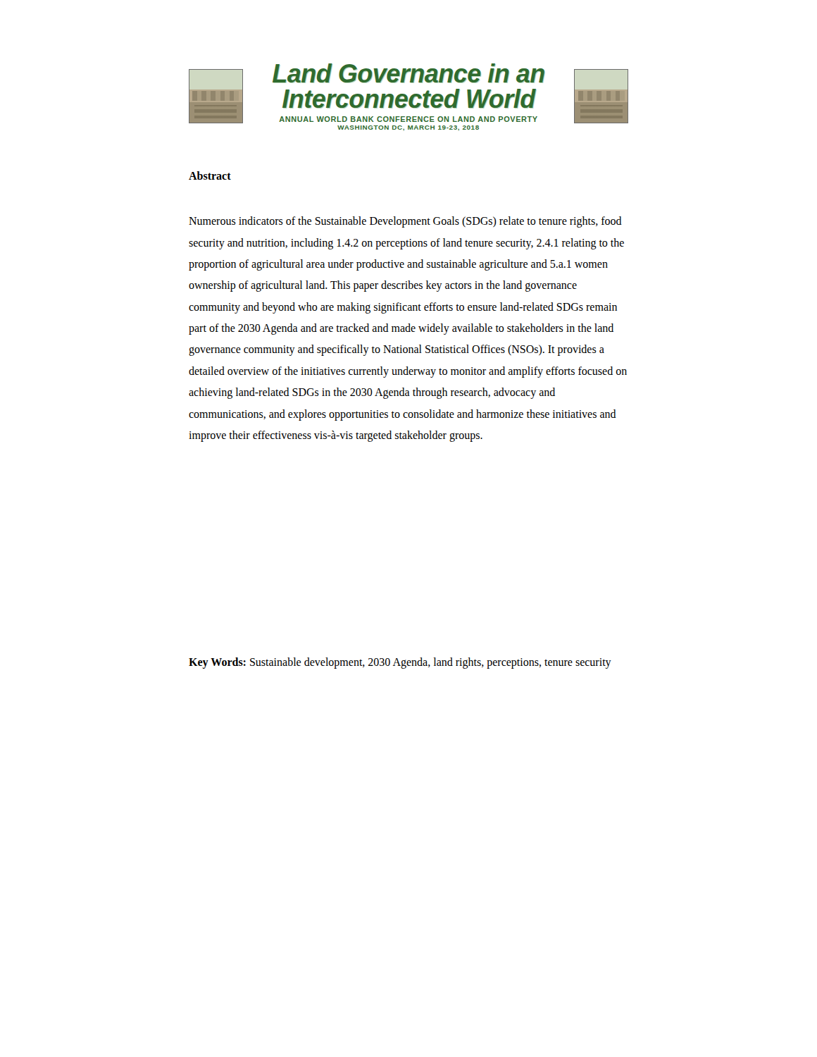Land Governance in an
Interconnected World
Annual World Bank Conference on Land and Poverty
Washington DC, March 19-23, 2018
Abstract
Numerous indicators of the Sustainable Development Goals (SDGs) relate to tenure rights, food security and nutrition, including 1.4.2 on perceptions of land tenure security, 2.4.1 relating to the proportion of agricultural area under productive and sustainable agriculture and 5.a.1 women ownership of agricultural land. This paper describes key actors in the land governance community and beyond who are making significant efforts to ensure land-related SDGs remain part of the 2030 Agenda and are tracked and made widely available to stakeholders in the land governance community and specifically to National Statistical Offices (NSOs). It provides a detailed overview of the initiatives currently underway to monitor and amplify efforts focused on achieving land-related SDGs in the 2030 Agenda through research, advocacy and communications, and explores opportunities to consolidate and harmonize these initiatives and improve their effectiveness vis-à-vis targeted stakeholder groups.
Key Words: Sustainable development, 2030 Agenda, land rights, perceptions, tenure security